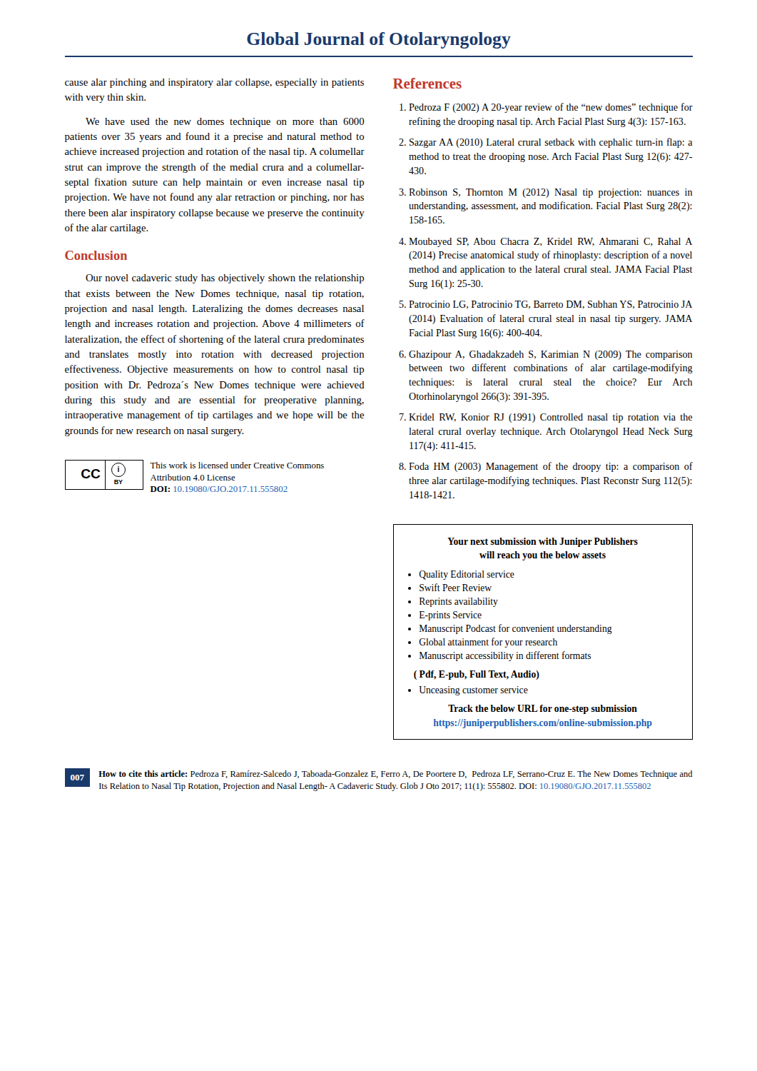Global Journal of Otolaryngology
cause alar pinching and inspiratory alar collapse, especially in patients with very thin skin.
We have used the new domes technique on more than 6000 patients over 35 years and found it a precise and natural method to achieve increased projection and rotation of the nasal tip. A columellar strut can improve the strength of the medial crura and a columellar-septal fixation suture can help maintain or even increase nasal tip projection. We have not found any alar retraction or pinching, nor has there been alar inspiratory collapse because we preserve the continuity of the alar cartilage.
Conclusion
Our novel cadaveric study has objectively shown the relationship that exists between the New Domes technique, nasal tip rotation, projection and nasal length. Lateralizing the domes decreases nasal length and increases rotation and projection. Above 4 millimeters of lateralization, the effect of shortening of the lateral crura predominates and translates mostly into rotation with decreased projection effectiveness. Objective measurements on how to control nasal tip position with Dr. Pedroza´s New Domes technique were achieved during this study and are essential for preoperative planning, intraoperative management of tip cartilages and we hope will be the grounds for new research on nasal surgery.
CC
i
BY
This work is licensed under Creative Commons Attribution 4.0 License
DOI: 10.19080/GJO.2017.11.555802
References
Pedroza F (2002) A 20-year review of the “new domes” technique for refining the drooping nasal tip. Arch Facial Plast Surg 4(3): 157-163.
Sazgar AA (2010) Lateral crural setback with cephalic turn-in flap: a method to treat the drooping nose. Arch Facial Plast Surg 12(6): 427-430.
Robinson S, Thornton M (2012) Nasal tip projection: nuances in understanding, assessment, and modification. Facial Plast Surg 28(2): 158-165.
Moubayed SP, Abou Chacra Z, Kridel RW, Ahmarani C, Rahal A (2014) Precise anatomical study of rhinoplasty: description of a novel method and application to the lateral crural steal. JAMA Facial Plast Surg 16(1): 25-30.
Patrocinio LG, Patrocinio TG, Barreto DM, Subhan YS, Patrocinio JA (2014) Evaluation of lateral crural steal in nasal tip surgery. JAMA Facial Plast Surg 16(6): 400-404.
Ghazipour A, Ghadakzadeh S, Karimian N (2009) The comparison between two different combinations of alar cartilage-modifying techniques: is lateral crural steal the choice? Eur Arch Otorhinolaryngol 266(3): 391-395.
Kridel RW, Konior RJ (1991) Controlled nasal tip rotation via the lateral crural overlay technique. Arch Otolaryngol Head Neck Surg 117(4): 411-415.
Foda HM (2003) Management of the droopy tip: a comparison of three alar cartilage-modifying techniques. Plast Reconstr Surg 112(5): 1418-1421.
Your next submission with Juniper Publishers
will reach you the below assets
Quality Editorial service
Swift Peer Review
Reprints availability
E-prints Service
Manuscript Podcast for convenient understanding
Global attainment for your research
Manuscript accessibility in different formats
( Pdf, E-pub, Full Text, Audio)
Unceasing customer service
Track the below URL for one-step submission
https://juniperpublishers.com/online-submission.php
007
How to cite this article: Pedroza F, Ramírez-Salcedo J, Taboada-Gonzalez E, Ferro A, De Poortere D, Pedroza LF, Serrano-Cruz E. The New Domes Technique and Its Relation to Nasal Tip Rotation, Projection and Nasal Length- A Cadaveric Study. Glob J Oto 2017; 11(1): 555802. DOI: 10.19080/GJO.2017.11.555802